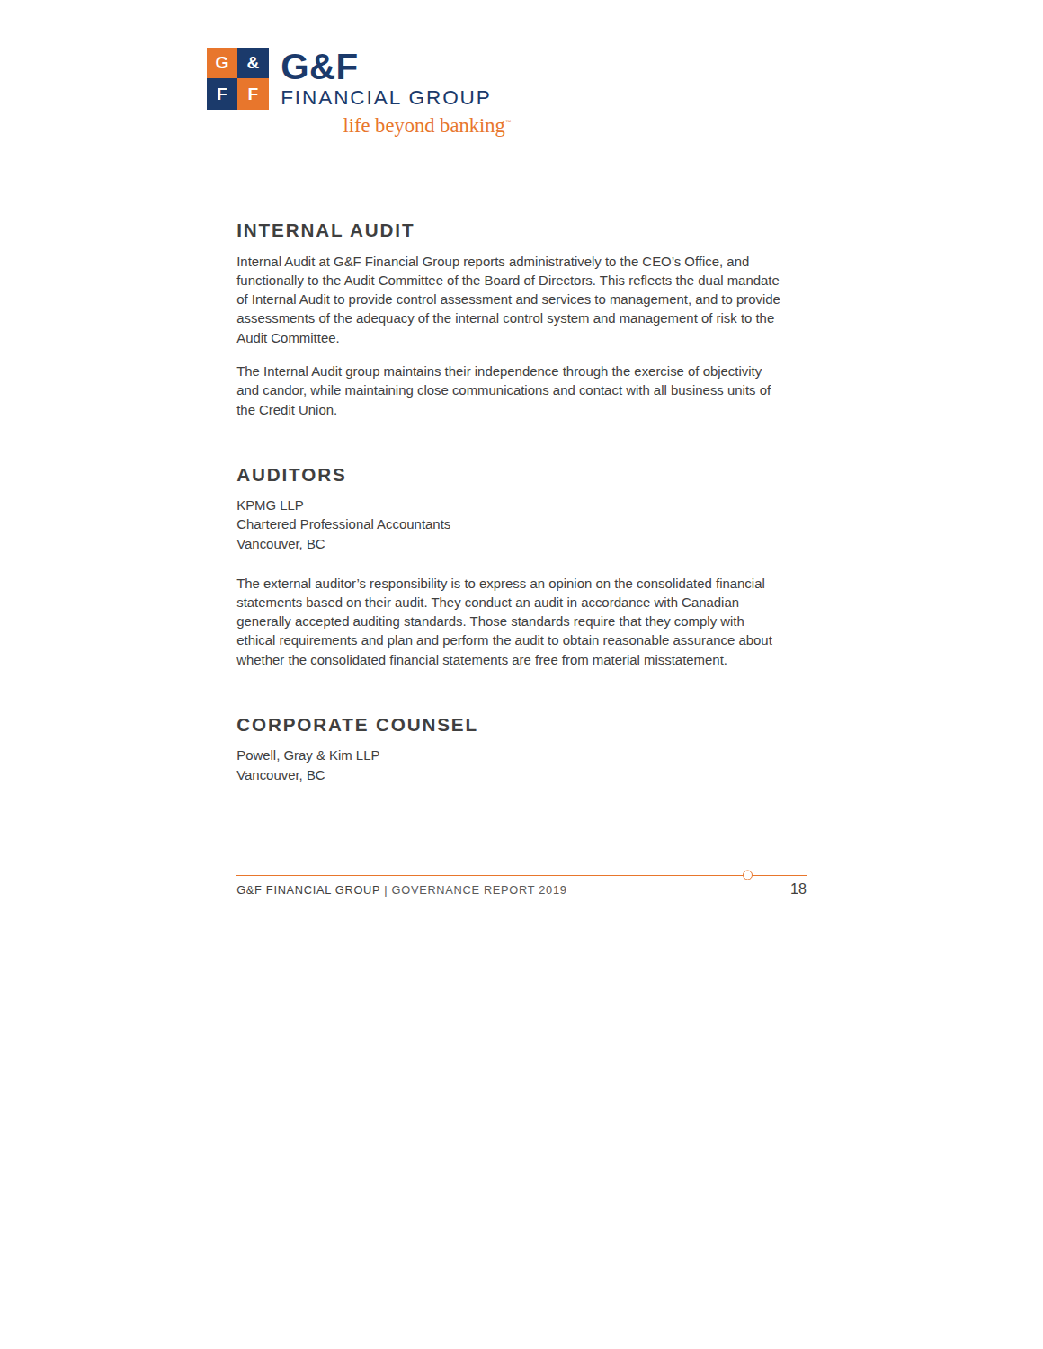G
&
F
F
G&F
FINANCIAL GROUP
life beyond banking™
INTERNAL AUDIT
Internal Audit at G&F Financial Group reports administratively to the CEO’s Office, and functionally to the Audit Committee of the Board of Directors. This reflects the dual mandate of Internal Audit to provide control assessment and services to management, and to provide assessments of the adequacy of the internal control system and management of risk to the Audit Committee.
The Internal Audit group maintains their independence through the exercise of objectivity and candor, while maintaining close communications and contact with all business units of the Credit Union.
AUDITORS
KPMG LLP
Chartered Professional Accountants
Vancouver, BC
The external auditor’s responsibility is to express an opinion on the consolidated financial statements based on their audit. They conduct an audit in accordance with Canadian generally accepted auditing standards. Those standards require that they comply with ethical requirements and plan and perform the audit to obtain reasonable assurance about whether the consolidated financial statements are free from material misstatement.
CORPORATE COUNSEL
Powell, Gray & Kim LLP
Vancouver, BC
G&F FINANCIAL GROUP | GOVERNANCE REPORT 2019
18